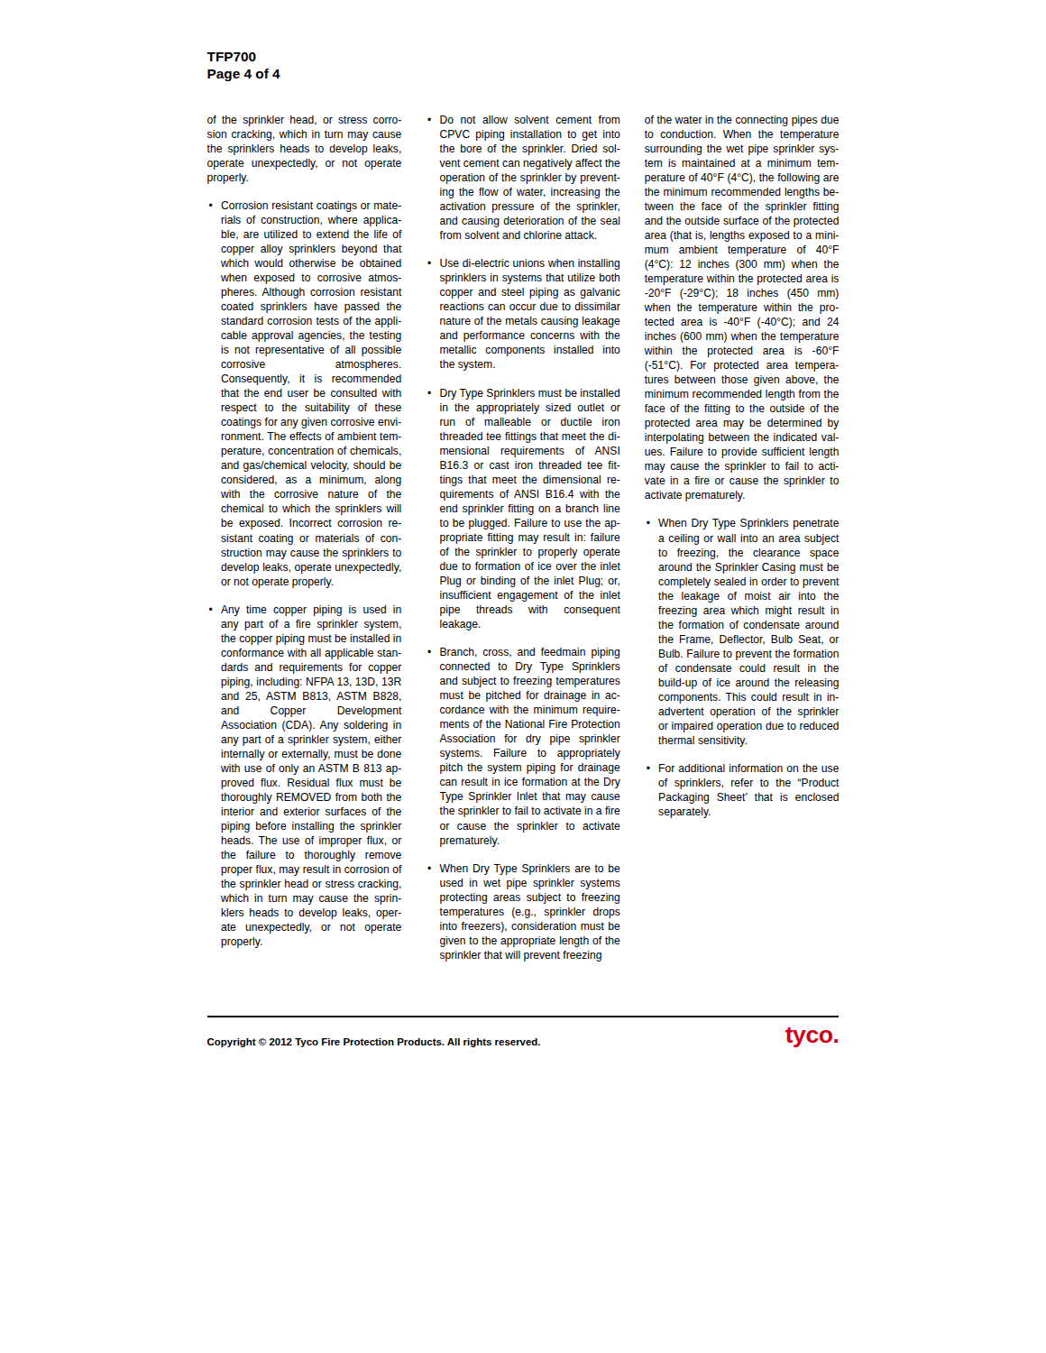TFP700
Page 4 of 4
of the sprinkler head, or stress corrosion cracking, which in turn may cause the sprinklers heads to develop leaks, operate unexpectedly, or not operate properly.
Corrosion resistant coatings or materials of construction, where applicable, are utilized to extend the life of copper alloy sprinklers beyond that which would otherwise be obtained when exposed to corrosive atmospheres. Although corrosion resistant coated sprinklers have passed the standard corrosion tests of the applicable approval agencies, the testing is not representative of all possible corrosive atmospheres. Consequently, it is recommended that the end user be consulted with respect to the suitability of these coatings for any given corrosive environment. The effects of ambient temperature, concentration of chemicals, and gas/chemical velocity, should be considered, as a minimum, along with the corrosive nature of the chemical to which the sprinklers will be exposed. Incorrect corrosion resistant coating or materials of construction may cause the sprinklers to develop leaks, operate unexpectedly, or not operate properly.
Any time copper piping is used in any part of a fire sprinkler system, the copper piping must be installed in conformance with all applicable standards and requirements for copper piping, including: NFPA 13, 13D, 13R and 25, ASTM B813, ASTM B828, and Copper Development Association (CDA). Any soldering in any part of a sprinkler system, either internally or externally, must be done with use of only an ASTM B 813 approved flux. Residual flux must be thoroughly REMOVED from both the interior and exterior surfaces of the piping before installing the sprinkler heads. The use of improper flux, or the failure to thoroughly remove proper flux, may result in corrosion of the sprinkler head or stress cracking, which in turn may cause the sprinklers heads to develop leaks, operate unexpectedly, or not operate properly.
Do not allow solvent cement from CPVC piping installation to get into the bore of the sprinkler. Dried solvent cement can negatively affect the operation of the sprinkler by preventing the flow of water, increasing the activation pressure of the sprinkler, and causing deterioration of the seal from solvent and chlorine attack.
Use di-electric unions when installing sprinklers in systems that utilize both copper and steel piping as galvanic reactions can occur due to dissimilar nature of the metals causing leakage and performance concerns with the metallic components installed into the system.
Dry Type Sprinklers must be installed in the appropriately sized outlet or run of malleable or ductile iron threaded tee fittings that meet the dimensional requirements of ANSI B16.3 or cast iron threaded tee fittings that meet the dimensional requirements of ANSI B16.4 with the end sprinkler fitting on a branch line to be plugged. Failure to use the appropriate fitting may result in: failure of the sprinkler to properly operate due to formation of ice over the inlet Plug or binding of the inlet Plug; or, insufficient engagement of the inlet pipe threads with consequent leakage.
Branch, cross, and feedmain piping connected to Dry Type Sprinklers and subject to freezing temperatures must be pitched for drainage in accordance with the minimum requirements of the National Fire Protection Association for dry pipe sprinkler systems. Failure to appropriately pitch the system piping for drainage can result in ice formation at the Dry Type Sprinkler Inlet that may cause the sprinkler to fail to activate in a fire or cause the sprinkler to activate prematurely.
When Dry Type Sprinklers are to be used in wet pipe sprinkler systems protecting areas subject to freezing temperatures (e.g., sprinkler drops into freezers), consideration must be given to the appropriate length of the sprinkler that will prevent freezing
of the water in the connecting pipes due to conduction. When the temperature surrounding the wet pipe sprinkler system is maintained at a minimum temperature of 40°F (4°C), the following are the minimum recommended lengths between the face of the sprinkler fitting and the outside surface of the protected area (that is, lengths exposed to a minimum ambient temperature of 40°F (4°C): 12 inches (300 mm) when the temperature within the protected area is -20°F (-29°C); 18 inches (450 mm) when the temperature within the protected area is -40°F (-40°C); and 24 inches (600 mm) when the temperature within the protected area is -60°F (-51°C). For protected area temperatures between those given above, the minimum recommended length from the face of the fitting to the outside of the protected area may be determined by interpolating between the indicated values. Failure to provide sufficient length may cause the sprinkler to fail to activate in a fire or cause the sprinkler to activate prematurely.
When Dry Type Sprinklers penetrate a ceiling or wall into an area subject to freezing, the clearance space around the Sprinkler Casing must be completely sealed in order to prevent the leakage of moist air into the freezing area which might result in the formation of condensate around the Frame, Deflector, Bulb Seat, or Bulb. Failure to prevent the formation of condensate could result in the build-up of ice around the releasing components. This could result in inadvertent operation of the sprinkler or impaired operation due to reduced thermal sensitivity.
For additional information on the use of sprinklers, refer to the “Product Packaging Sheet’ that is enclosed separately.
Copyright © 2012 Tyco Fire Protection Products. All rights reserved.
tyco.